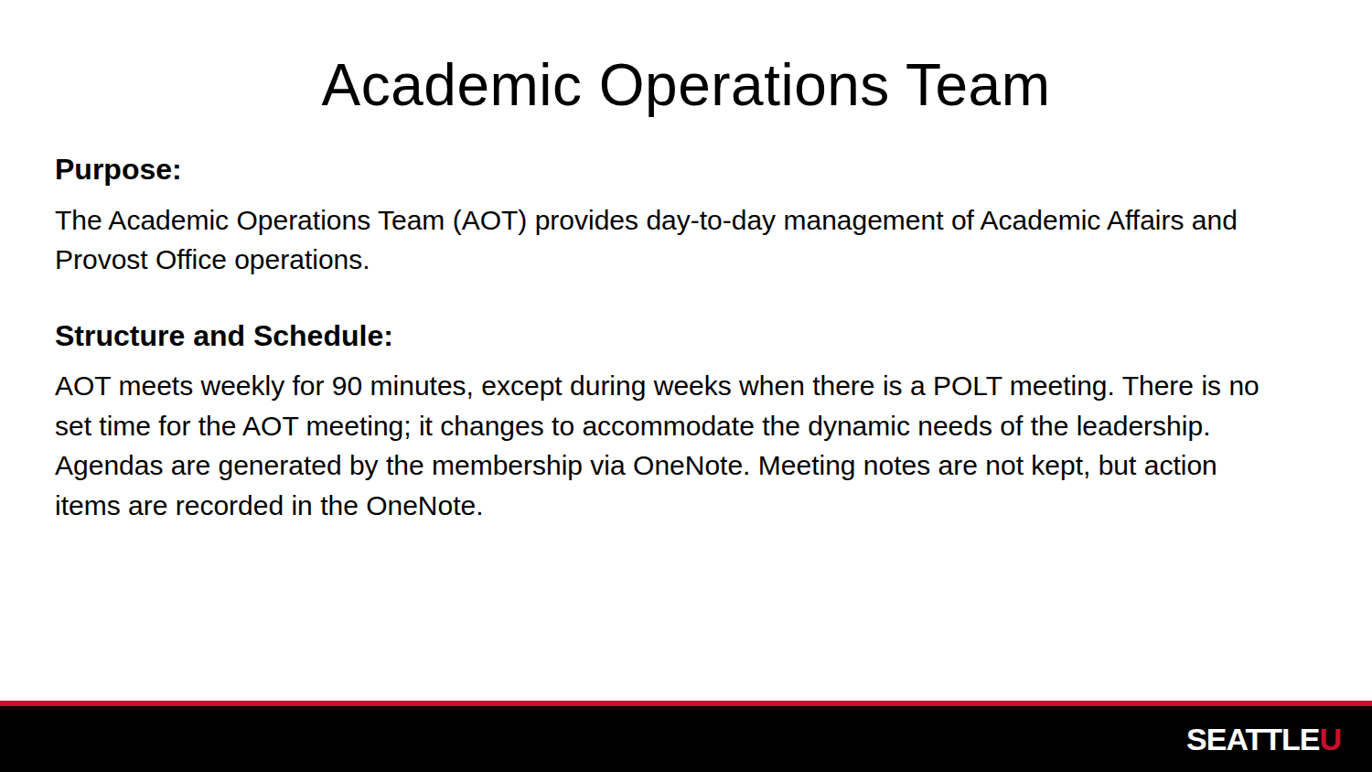Academic Operations Team
Purpose:
The Academic Operations Team (AOT) provides day-to-day management of Academic Affairs and Provost Office operations.
Structure and Schedule:
AOT meets weekly for 90 minutes, except during weeks when there is a POLT meeting. There is no set time for the AOT meeting; it changes to accommodate the dynamic needs of the leadership. Agendas are generated by the membership via OneNote. Meeting notes are not kept, but action items are recorded in the OneNote.
SEATTLEU